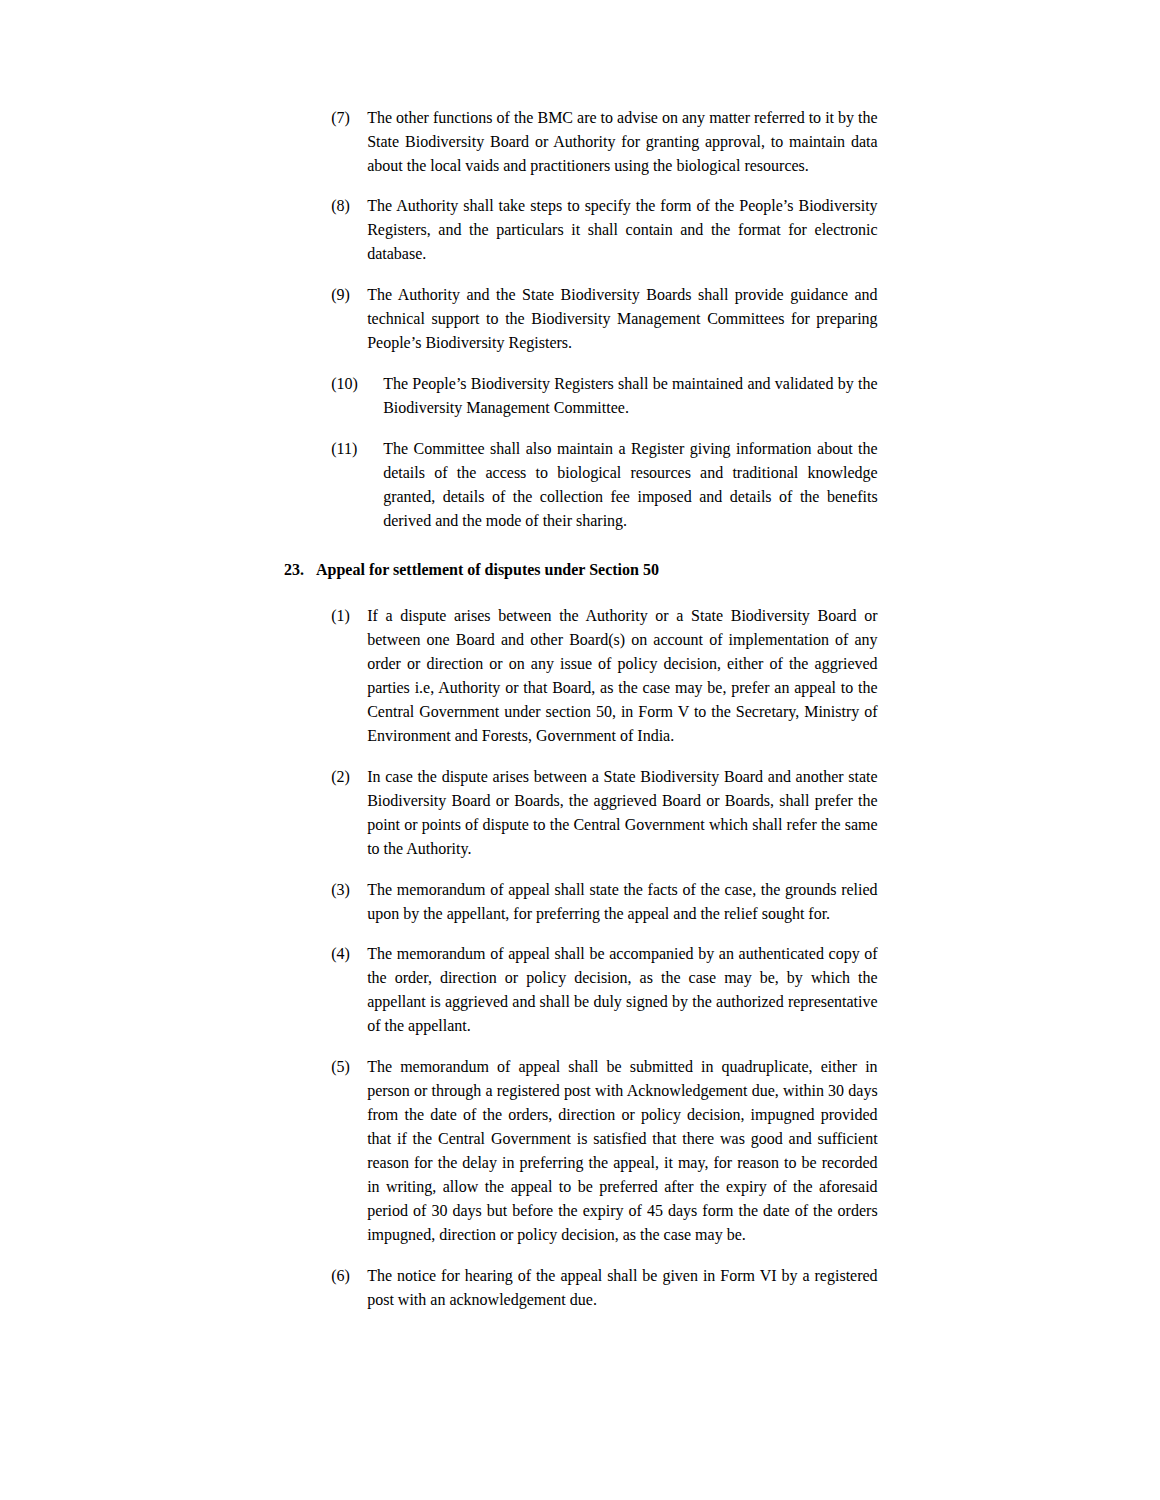(7) The other functions of the BMC are to advise on any matter referred to it by the State Biodiversity Board or Authority for granting approval, to maintain data about the local vaids and practitioners using the biological resources.
(8) The Authority shall take steps to specify the form of the People’s Biodiversity Registers, and the particulars it shall contain and the format for electronic database.
(9) The Authority and the State Biodiversity Boards shall provide guidance and technical support to the Biodiversity Management Committees for preparing People’s Biodiversity Registers.
(10) The People’s Biodiversity Registers shall be maintained and validated by the Biodiversity Management Committee.
(11) The Committee shall also maintain a Register giving information about the details of the access to biological resources and traditional knowledge granted, details of the collection fee imposed and details of the benefits derived and the mode of their sharing.
23. Appeal for settlement of disputes under Section 50
(1) If a dispute arises between the Authority or a State Biodiversity Board or between one Board and other Board(s) on account of implementation of any order or direction or on any issue of policy decision, either of the aggrieved parties i.e, Authority or that Board, as the case may be, prefer an appeal to the Central Government under section 50, in Form V to the Secretary, Ministry of Environment and Forests, Government of India.
(2) In case the dispute arises between a State Biodiversity Board and another state Biodiversity Board or Boards, the aggrieved Board or Boards, shall prefer the point or points of dispute to the Central Government which shall refer the same to the Authority.
(3) The memorandum of appeal shall state the facts of the case, the grounds relied upon by the appellant, for preferring the appeal and the relief sought for.
(4) The memorandum of appeal shall be accompanied by an authenticated copy of the order, direction or policy decision, as the case may be, by which the appellant is aggrieved and shall be duly signed by the authorized representative of the appellant.
(5) The memorandum of appeal shall be submitted in quadruplicate, either in person or through a registered post with Acknowledgement due, within 30 days from the date of the orders, direction or policy decision, impugned provided that if the Central Government is satisfied that there was good and sufficient reason for the delay in preferring the appeal, it may, for reason to be recorded in writing, allow the appeal to be preferred after the expiry of the aforesaid period of 30 days but before the expiry of 45 days form the date of the orders impugned, direction or policy decision, as the case may be.
(6) The notice for hearing of the appeal shall be given in Form VI by a registered post with an acknowledgement due.